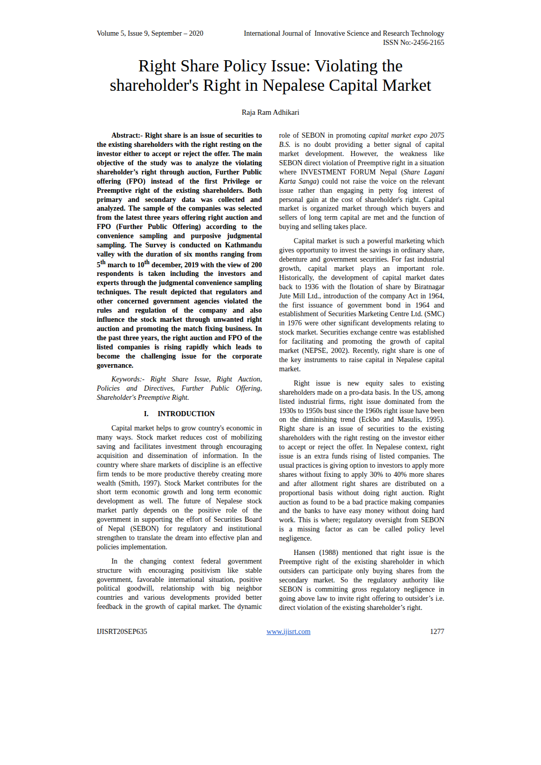Volume 5, Issue 9, September – 2020
International Journal of Innovative Science and Research Technology
ISSN No:-2456-2165
Right Share Policy Issue: Violating the shareholder's Right in Nepalese Capital Market
Raja Ram Adhikari
Abstract:- Right share is an issue of securities to the existing shareholders with the right resting on the investor either to accept or reject the offer. The main objective of the study was to analyze the violating shareholder’s right through auction, Further Public offering (FPO) instead of the first Privilege or Preemptive right of the existing shareholders. Both primary and secondary data was collected and analyzed. The sample of the companies was selected from the latest three years offering right auction and FPO (Further Public Offering) according to the convenience sampling and purposive judgmental sampling. The Survey is conducted on Kathmandu valley with the duration of six months ranging from 5th march to 10th december, 2019 with the view of 200 respondents is taken including the investors and experts through the judgmental convenience sampling techniques. The result depicted that regulators and other concerned government agencies violated the rules and regulation of the company and also influence the stock market through unwanted right auction and promoting the match fixing business. In the past three years, the right auction and FPO of the listed companies is rising rapidly which leads to become the challenging issue for the corporate governance.
Keywords:- Right Share Issue, Right Auction, Policies and Directives, Further Public Offering, Shareholder's Preemptive Right.
I. INTRODUCTION
Capital market helps to grow country's economic in many ways. Stock market reduces cost of mobilizing saving and facilitates investment through encouraging acquisition and dissemination of information. In the country where share markets of discipline is an effective firm tends to be more productive thereby creating more wealth (Smith, 1997). Stock Market contributes for the short term economic growth and long term economic development as well. The future of Nepalese stock market partly depends on the positive role of the government in supporting the effort of Securities Board of Nepal (SEBON) for regulatory and institutional strengthen to translate the dream into effective plan and policies implementation.
In the changing context federal government structure with encouraging positivism like stable government, favorable international situation, positive political goodwill, relationship with big neighbor countries and various developments provided better feedback in the growth of capital market. The dynamic role of SEBON in promoting capital market expo 2075 B.S. is no doubt providing a better signal of capital market development. However, the weakness like SEBON direct violation of Preemptive right in a situation where INVESTMENT FORUM Nepal (Share Lagani Karta Sanga) could not raise the voice on the relevant issue rather than engaging in petty fog interest of personal gain at the cost of shareholder's right. Capital market is organized market through which buyers and sellers of long term capital are met and the function of buying and selling takes place.
Capital market is such a powerful marketing which gives opportunity to invest the savings in ordinary share, debenture and government securities. For fast industrial growth, capital market plays an important role. Historically, the development of capital market dates back to 1936 with the flotation of share by Biratnagar Jute Mill Ltd., introduction of the company Act in 1964, the first issuance of government bond in 1964 and establishment of Securities Marketing Centre Ltd. (SMC) in 1976 were other significant developments relating to stock market. Securities exchange centre was established for facilitating and promoting the growth of capital market (NEPSE, 2002). Recently, right share is one of the key instruments to raise capital in Nepalese capital market.
Right issue is new equity sales to existing shareholders made on a pro-data basis. In the US, among listed industrial firms, right issue dominated from the 1930s to 1950s bust since the 1960s right issue have been on the diminishing trend (Eckbo and Masulis, 1995). Right share is an issue of securities to the existing shareholders with the right resting on the investor either to accept or reject the offer. In Nepalese context, right issue is an extra funds rising of listed companies. The usual practices is giving option to investors to apply more shares without fixing to apply 30% to 40% more shares and after allotment right shares are distributed on a proportional basis without doing right auction. Right auction as found to be a bad practice making companies and the banks to have easy money without doing hard work. This is where; regulatory oversight from SEBON is a missing factor as can be called policy level negligence.
Hansen (1988) mentioned that right issue is the Preemptive right of the existing shareholder in which outsiders can participate only buying shares from the secondary market. So the regulatory authority like SEBON is committing gross regulatory negligence in going above law to invite right offering to outsider’s i.e. direct violation of the existing shareholder’s right.
IJISRT20SEP635
www.ijisrt.com
1277